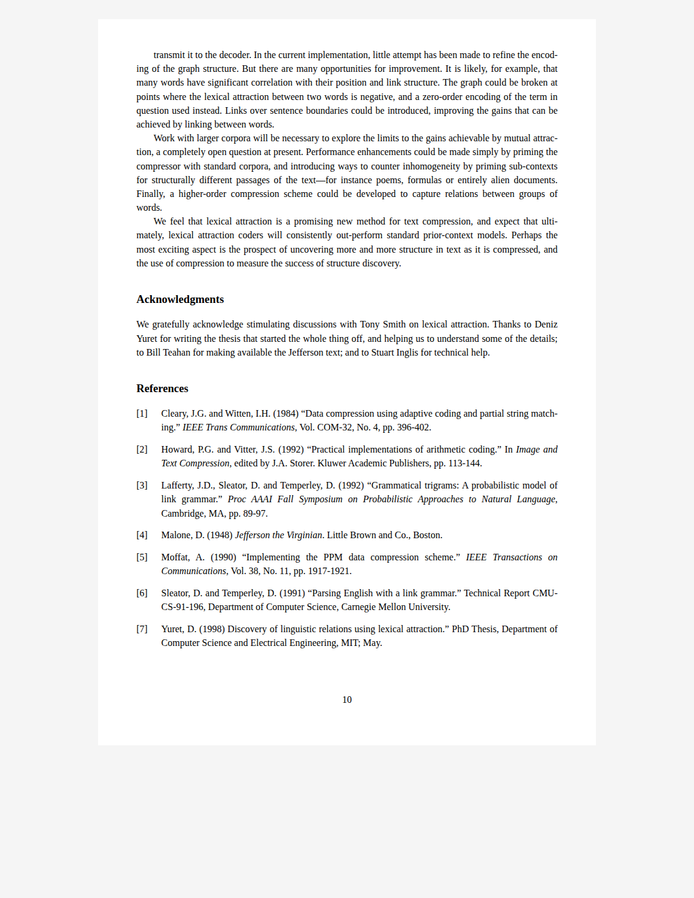transmit it to the decoder. In the current implementation, little attempt has been made to refine the encoding of the graph structure. But there are many opportunities for improvement. It is likely, for example, that many words have significant correlation with their position and link structure. The graph could be broken at points where the lexical attraction between two words is negative, and a zero-order encoding of the term in question used instead. Links over sentence boundaries could be introduced, improving the gains that can be achieved by linking between words.
Work with larger corpora will be necessary to explore the limits to the gains achievable by mutual attraction, a completely open question at present. Performance enhancements could be made simply by priming the compressor with standard corpora, and introducing ways to counter inhomogeneity by priming sub-contexts for structurally different passages of the text—for instance poems, formulas or entirely alien documents. Finally, a higher-order compression scheme could be developed to capture relations between groups of words.
We feel that lexical attraction is a promising new method for text compression, and expect that ultimately, lexical attraction coders will consistently out-perform standard prior-context models. Perhaps the most exciting aspect is the prospect of uncovering more and more structure in text as it is compressed, and the use of compression to measure the success of structure discovery.
Acknowledgments
We gratefully acknowledge stimulating discussions with Tony Smith on lexical attraction. Thanks to Deniz Yuret for writing the thesis that started the whole thing off, and helping us to understand some of the details; to Bill Teahan for making available the Jefferson text; and to Stuart Inglis for technical help.
References
[1] Cleary, J.G. and Witten, I.H. (1984) “Data compression using adaptive coding and partial string matching.” IEEE Trans Communications, Vol. COM-32, No. 4, pp. 396-402.
[2] Howard, P.G. and Vitter, J.S. (1992) “Practical implementations of arithmetic coding.” In Image and Text Compression, edited by J.A. Storer. Kluwer Academic Publishers, pp. 113-144.
[3] Lafferty, J.D., Sleator, D. and Temperley, D. (1992) “Grammatical trigrams: A probabilistic model of link grammar.” Proc AAAI Fall Symposium on Probabilistic Approaches to Natural Language, Cambridge, MA, pp. 89-97.
[4] Malone, D. (1948) Jefferson the Virginian. Little Brown and Co., Boston.
[5] Moffat, A. (1990) “Implementing the PPM data compression scheme.” IEEE Transactions on Communications, Vol. 38, No. 11, pp. 1917-1921.
[6] Sleator, D. and Temperley, D. (1991) “Parsing English with a link grammar.” Technical Report CMU-CS-91-196, Department of Computer Science, Carnegie Mellon University.
[7] Yuret, D. (1998) Discovery of linguistic relations using lexical attraction.” PhD Thesis, Department of Computer Science and Electrical Engineering, MIT; May.
10